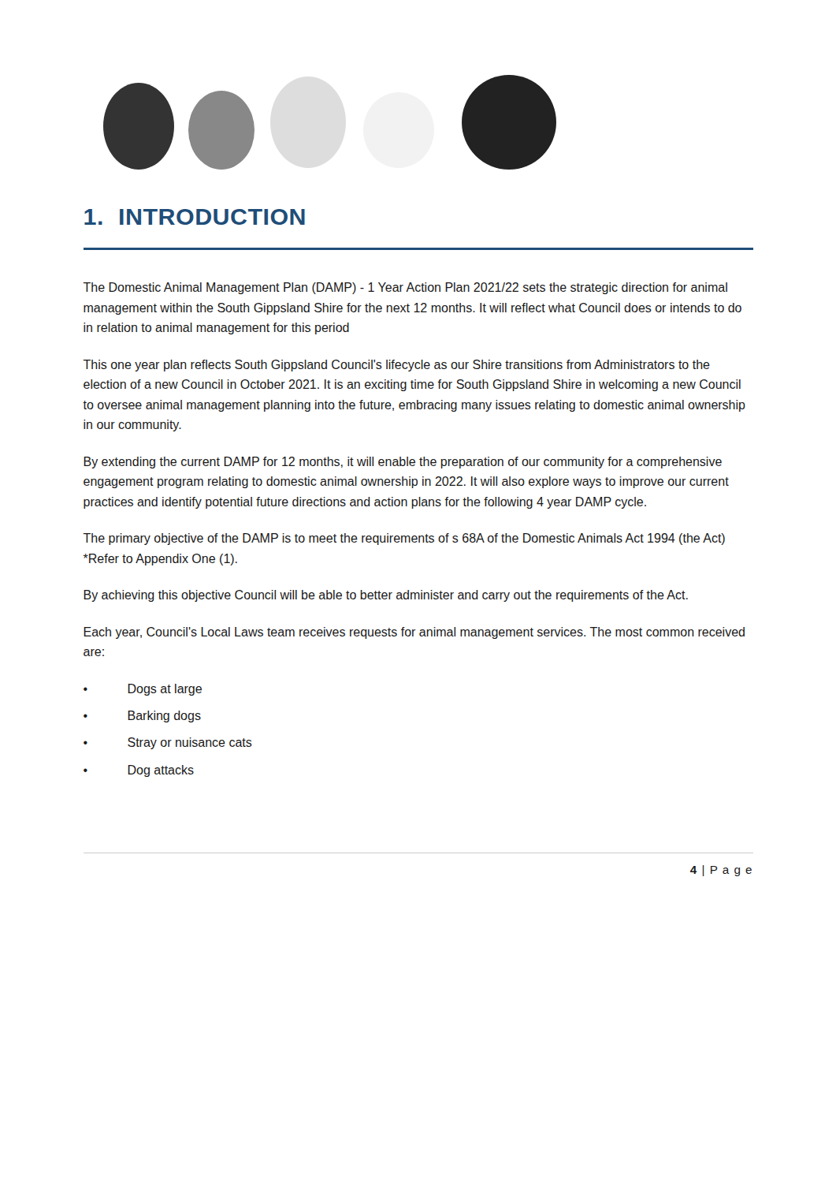1. INTRODUCTION
The Domestic Animal Management Plan (DAMP) - 1 Year Action Plan 2021/22 sets the strategic direction for animal management within the South Gippsland Shire for the next 12 months. It will reflect what Council does or intends to do in relation to animal management for this period
This one year plan reflects South Gippsland Council's lifecycle as our Shire transitions from Administrators to the election of a new Council in October 2021. It is an exciting time for South Gippsland Shire in welcoming a new Council to oversee animal management planning into the future, embracing many issues relating to domestic animal ownership in our community.
By extending the current DAMP for 12 months, it will enable the preparation of our community for a comprehensive engagement program relating to domestic animal ownership in 2022. It will also explore ways to improve our current practices and identify potential future directions and action plans for the following 4 year DAMP cycle.
The primary objective of the DAMP is to meet the requirements of s 68A of the Domestic Animals Act 1994 (the Act) *Refer to Appendix One (1).
By achieving this objective Council will be able to better administer and carry out the requirements of the Act.
Each year, Council's Local Laws team receives requests for animal management services. The most common received are:
Dogs at large
Barking dogs
Stray or nuisance cats
Dog attacks
4 | P a g e